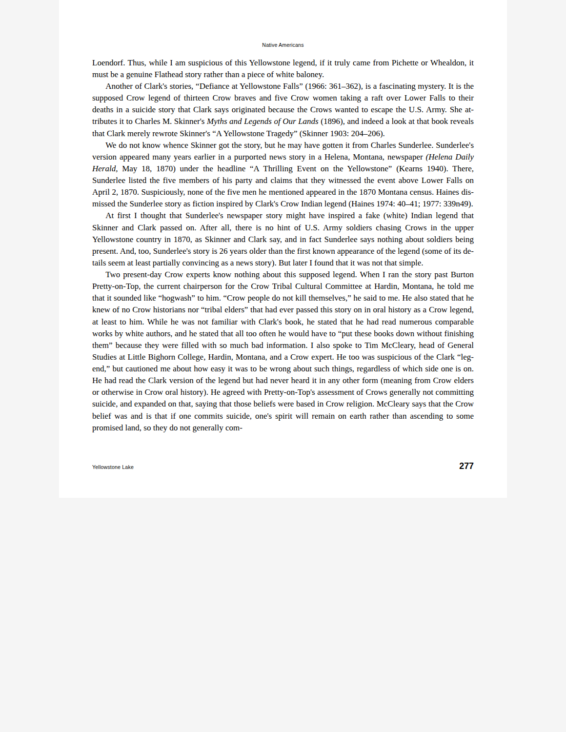Native Americans
Loendorf. Thus, while I am suspicious of this Yellowstone legend, if it truly came from Pichette or Whealdon, it must be a genuine Flathead story rather than a piece of white baloney.
Another of Clark's stories, “Defiance at Yellowstone Falls” (1966: 361–362), is a fascinating mystery. It is the supposed Crow legend of thirteen Crow braves and five Crow women taking a raft over Lower Falls to their deaths in a suicide story that Clark says originated because the Crows wanted to escape the U.S. Army. She attributes it to Charles M. Skinner's Myths and Legends of Our Lands (1896), and indeed a look at that book reveals that Clark merely rewrote Skinner's “A Yellowstone Tragedy” (Skinner 1903: 204–206).
We do not know whence Skinner got the story, but he may have gotten it from Charles Sunderlee. Sunderlee's version appeared many years earlier in a purported news story in a Helena, Montana, newspaper (Helena Daily Herald, May 18, 1870) under the headline “A Thrilling Event on the Yellowstone” (Kearns 1940). There, Sunderlee listed the five members of his party and claims that they witnessed the event above Lower Falls on April 2, 1870. Suspiciously, none of the five men he mentioned appeared in the 1870 Montana census. Haines dismissed the Sunderlee story as fiction inspired by Clark's Crow Indian legend (Haines 1974: 40–41; 1977: 339n49).
At first I thought that Sunderlee's newspaper story might have inspired a fake (white) Indian legend that Skinner and Clark passed on. After all, there is no hint of U.S. Army soldiers chasing Crows in the upper Yellowstone country in 1870, as Skinner and Clark say, and in fact Sunderlee says nothing about soldiers being present. And, too, Sunderlee's story is 26 years older than the first known appearance of the legend (some of its details seem at least partially convincing as a news story). But later I found that it was not that simple.
Two present-day Crow experts know nothing about this supposed legend. When I ran the story past Burton Pretty-on-Top, the current chairperson for the Crow Tribal Cultural Committee at Hardin, Montana, he told me that it sounded like “hogwash” to him. “Crow people do not kill themselves,” he said to me. He also stated that he knew of no Crow historians nor “tribal elders” that had ever passed this story on in oral history as a Crow legend, at least to him. While he was not familiar with Clark's book, he stated that he had read numerous comparable works by white authors, and he stated that all too often he would have to “put these books down without finishing them” because they were filled with so much bad information. I also spoke to Tim McCleary, head of General Studies at Little Bighorn College, Hardin, Montana, and a Crow expert. He too was suspicious of the Clark “legend,” but cautioned me about how easy it was to be wrong about such things, regardless of which side one is on. He had read the Clark version of the legend but had never heard it in any other form (meaning from Crow elders or otherwise in Crow oral history). He agreed with Pretty-on-Top's assessment of Crows generally not committing suicide, and expanded on that, saying that those beliefs were based in Crow religion. McCleary says that the Crow belief was and is that if one commits suicide, one's spirit will remain on earth rather than ascending to some promised land, so they do not generally com-
Yellowstone Lake 277